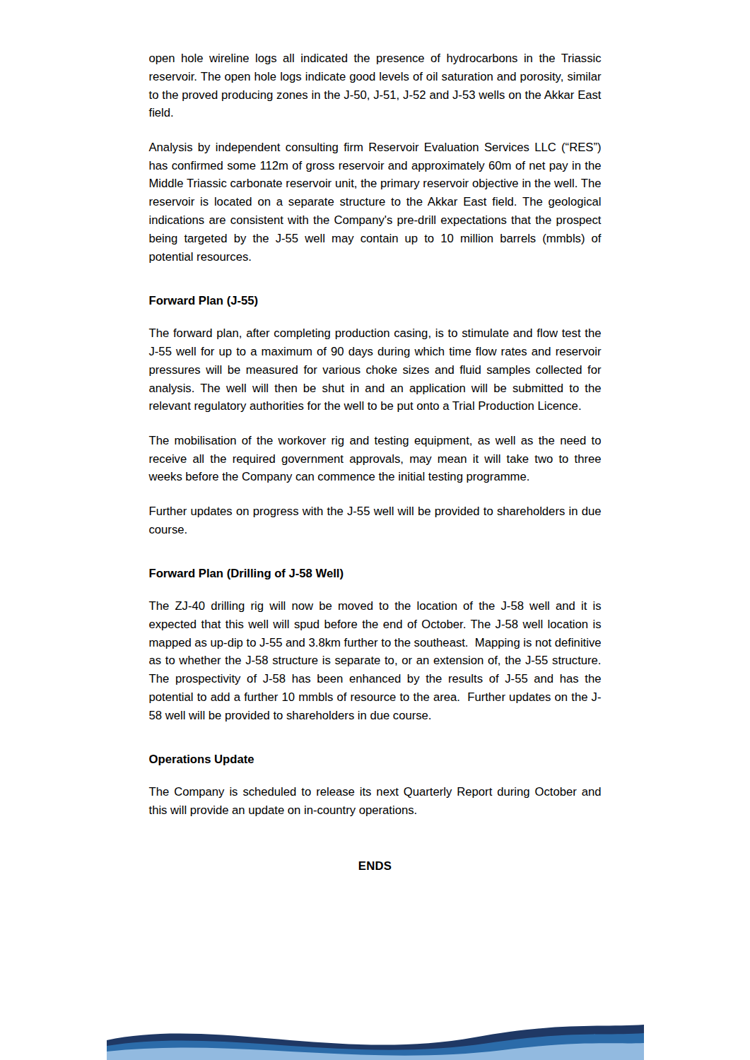open hole wireline logs all indicated the presence of hydrocarbons in the Triassic reservoir. The open hole logs indicate good levels of oil saturation and porosity, similar to the proved producing zones in the J-50, J-51, J-52 and J-53 wells on the Akkar East field.
Analysis by independent consulting firm Reservoir Evaluation Services LLC (“RES”) has confirmed some 112m of gross reservoir and approximately 60m of net pay in the Middle Triassic carbonate reservoir unit, the primary reservoir objective in the well. The reservoir is located on a separate structure to the Akkar East field. The geological indications are consistent with the Company's pre-drill expectations that the prospect being targeted by the J-55 well may contain up to 10 million barrels (mmbls) of potential resources.
Forward Plan (J-55)
The forward plan, after completing production casing, is to stimulate and flow test the J-55 well for up to a maximum of 90 days during which time flow rates and reservoir pressures will be measured for various choke sizes and fluid samples collected for analysis. The well will then be shut in and an application will be submitted to the relevant regulatory authorities for the well to be put onto a Trial Production Licence.
The mobilisation of the workover rig and testing equipment, as well as the need to receive all the required government approvals, may mean it will take two to three weeks before the Company can commence the initial testing programme.
Further updates on progress with the J-55 well will be provided to shareholders in due course.
Forward Plan (Drilling of J-58 Well)
The ZJ-40 drilling rig will now be moved to the location of the J-58 well and it is expected that this well will spud before the end of October. The J-58 well location is mapped as up-dip to J-55 and 3.8km further to the southeast. Mapping is not definitive as to whether the J-58 structure is separate to, or an extension of, the J-55 structure. The prospectivity of J-58 has been enhanced by the results of J-55 and has the potential to add a further 10 mmbls of resource to the area. Further updates on the J-58 well will be provided to shareholders in due course.
Operations Update
The Company is scheduled to release its next Quarterly Report during October and this will provide an update on in-country operations.
ENDS